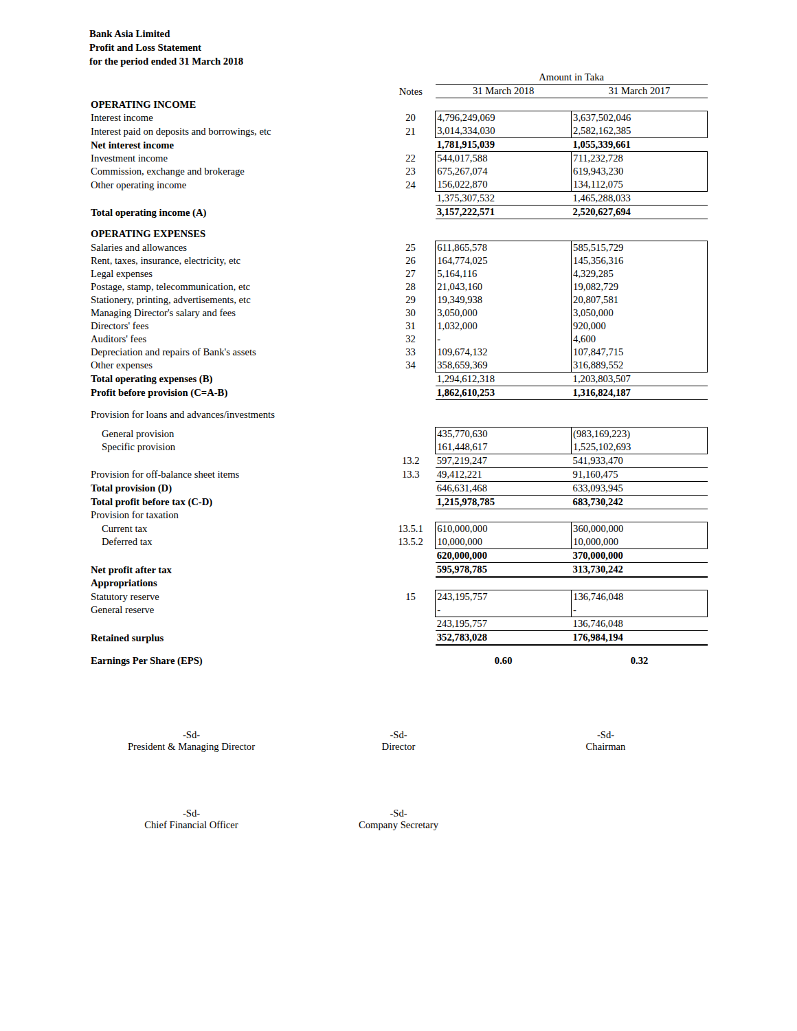Bank Asia Limited
Profit and Loss Statement
for the period ended 31 March 2018
| | | Amount in Taka |
| | Notes | 31 March 2018 | 31 March 2017 |
| OPERATING INCOME | | | |
| Interest income | 20 | 4,796,249,069 | 3,637,502,046 |
| Interest paid on deposits and borrowings, etc | 21 | 3,014,334,030 | 2,582,162,385 |
| Net interest income | | 1,781,915,039 | 1,055,339,661 |
| Investment income | 22 | 544,017,588 | 711,232,728 |
| Commission, exchange and brokerage | 23 | 675,267,074 | 619,943,230 |
| Other operating income | 24 | 156,022,870 | 134,112,075 |
| | | 1,375,307,532 | 1,465,288,033 |
| Total operating income (A) | | 3,157,222,571 | 2,520,627,694 |
| OPERATING EXPENSES | | | |
| Salaries and allowances | 25 | 611,865,578 | 585,515,729 |
| Rent, taxes, insurance, electricity, etc | 26 | 164,774,025 | 145,356,316 |
| Legal expenses | 27 | 5,164,116 | 4,329,285 |
| Postage, stamp, telecommunication, etc | 28 | 21,043,160 | 19,082,729 |
| Stationery, printing, advertisements, etc | 29 | 19,349,938 | 20,807,581 |
| Managing Director's salary and fees | 30 | 3,050,000 | 3,050,000 |
| Directors' fees | 31 | 1,032,000 | 920,000 |
| Auditors' fees | 32 | - | 4,600 |
| Depreciation and repairs of Bank's assets | 33 | 109,674,132 | 107,847,715 |
| Other expenses | 34 | 358,659,369 | 316,889,552 |
| Total operating expenses (B) | | 1,294,612,318 | 1,203,803,507 |
| Profit before provision (C=A-B) | | 1,862,610,253 | 1,316,824,187 |
| Provision for loans and advances/investments | | | |
| General provision | | 435,770,630 | (983,169,223) |
| Specific provision | | 161,448,617 | 1,525,102,693 |
| | 13.2 | 597,219,247 | 541,933,470 |
| Provision for off-balance sheet items | 13.3 | 49,412,221 | 91,160,475 |
| Total provision (D) | | 646,631,468 | 633,093,945 |
| Total profit before tax (C-D) | | 1,215,978,785 | 683,730,242 |
| Provision for taxation | | | |
| Current tax | 13.5.1 | 610,000,000 | 360,000,000 |
| Deferred tax | 13.5.2 | 10,000,000 | 10,000,000 |
| | | 620,000,000 | 370,000,000 |
| Net profit after tax | | 595,978,785 | 313,730,242 |
| Appropriations | | | |
| Statutory reserve | 15 | 243,195,757 | 136,746,048 |
| General reserve | | - | - |
| | | 243,195,757 | 136,746,048 |
| Retained surplus | | 352,783,028 | 176,984,194 |
| Earnings Per Share (EPS) | | 0.60 | 0.32 |
| -Sd- | -Sd- | -Sd- |
| President & Managing Director | Director | Chairman |
| -Sd- | -Sd- | |
| Chief Financial Officer | Company Secretary | |